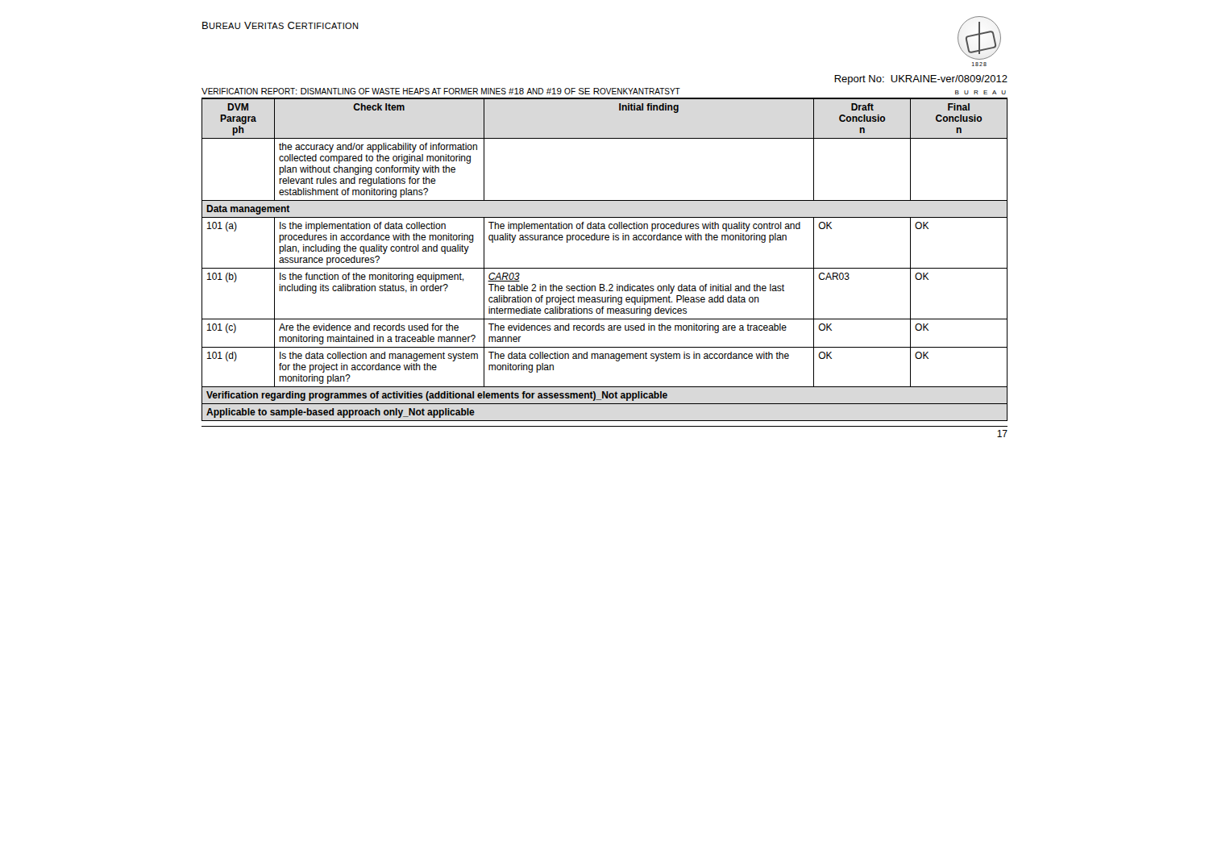BUREAU VERITAS CERTIFICATION
1828
Report No: UKRAINE-ver/0809/2012
VERIFICATION REPORT: DISMANTLING OF WASTE HEAPS AT FORMER MINES #18 AND #19 OF SE ROVENKYANTRATSYT B U R E A U
| DVM Paragra ph | Check Item | Initial finding | Draft Conclusio n | Final Conclusio n |
| --- | --- | --- | --- | --- |
| | the accuracy and/or applicability of information collected compared to the original monitoring plan without changing conformity with the relevant rules and regulations for the establishment of monitoring plans? | | | |
| Data management |
| 101 (a) | Is the implementation of data collection procedures in accordance with the monitoring plan, including the quality control and quality assurance procedures? | The implementation of data collection procedures with quality control and quality assurance procedure is in accordance with the monitoring plan | OK | OK |
| 101 (b) | Is the function of the monitoring equipment, including its calibration status, in order? | CAR03 The table 2 in the section B.2 indicates only data of initial and the last calibration of project measuring equipment. Please add data on intermediate calibrations of measuring devices | CAR03 | OK |
| 101 (c) | Are the evidence and records used for the monitoring maintained in a traceable manner? | The evidences and records are used in the monitoring are a traceable manner | OK | OK |
| 101 (d) | Is the data collection and management system for the project in accordance with the monitoring plan? | The data collection and management system is in accordance with the monitoring plan | OK | OK |
| Verification regarding programmes of activities (additional elements for assessment)_Not applicable |
| Applicable to sample-based approach only_Not applicable |
17